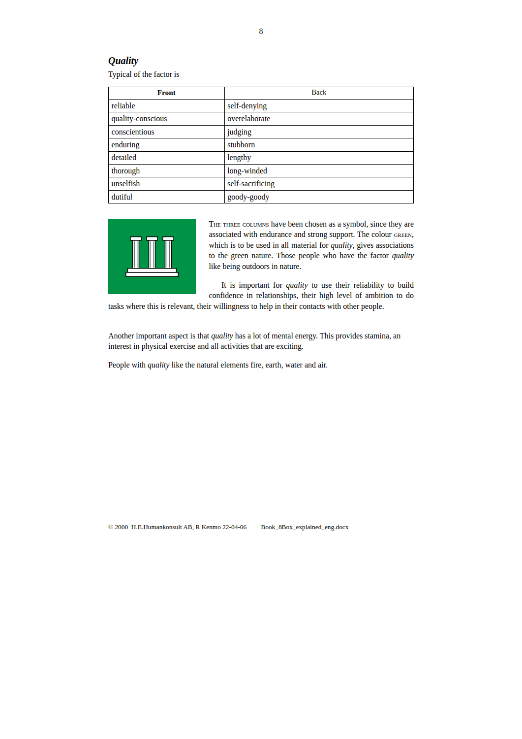8
Quality
Typical of the factor is
| Front | Back |
| --- | --- |
| reliable | self-denying |
| quality-conscious | overelaborate |
| conscientious | judging |
| enduring | stubborn |
| detailed | lengthy |
| thorough | long-winded |
| unselfish | self-sacrificing |
| dutiful | goody-goody |
The three columns have been chosen as a symbol, since they are associated with endurance and strong support. The colour green, which is to be used in all material for quality, gives associations to the green nature. Those people who have the factor quality like being outdoors in nature.
It is important for quality to use their reliability to build confidence in relationships, their high level of ambition to do tasks where this is relevant, their willingness to help in their contacts with other people.
Another important aspect is that quality has a lot of mental energy. This provides stamina, an interest in physical exercise and all activities that are exciting.
People with quality like the natural elements fire, earth, water and air.
© 2000 H.E.Humankonsult AB, R Kenmo 22-04-06 Book_8Box_explained_eng.docx